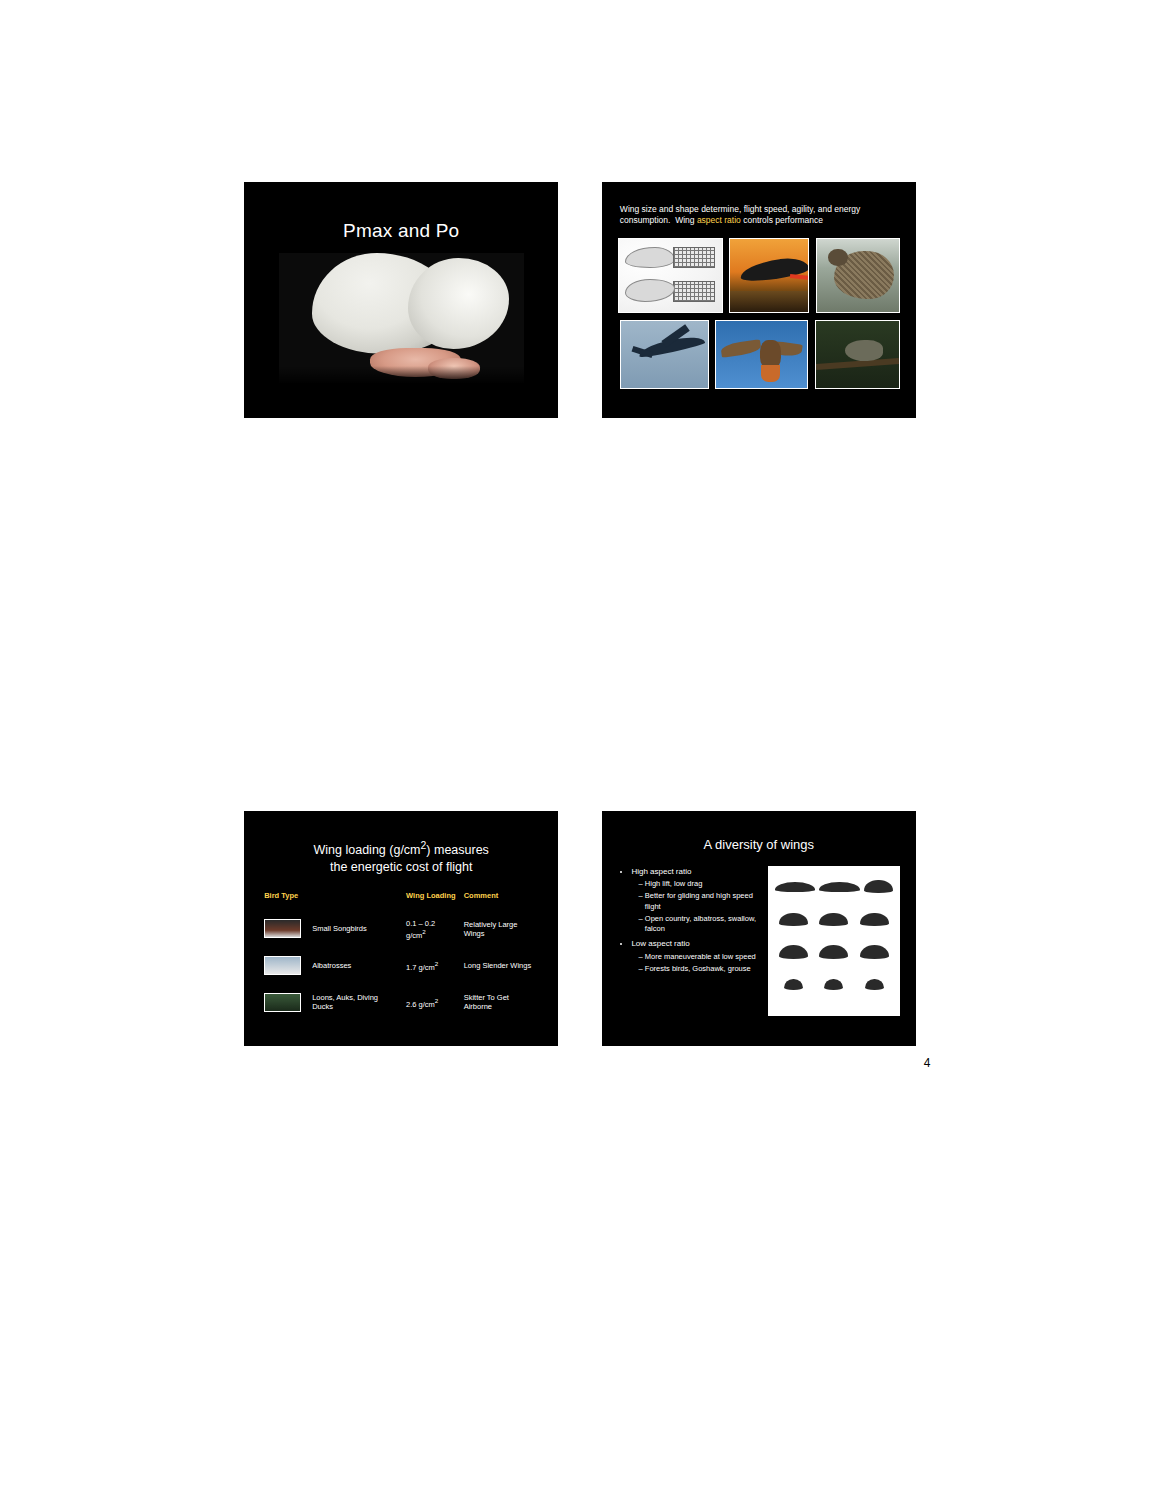Pmax and Po
Wing size and shape determine, flight speed, agility, and energy consumption. Wing aspect ratio controls performance
Wing loading (g/cm2) measures
the energetic cost of flight
| Bird Type | Wing Loading | Comment |
| --- | --- | --- |
| | Small Songbirds | 0.1 – 0.2 g/cm 2 | Relatively Large Wings |
| | Albatrosses | 1.7 g/cm 2 | Long Slender Wings |
| | Loons, Auks, Diving Ducks | 2.6 g/cm 2 | Skitter To Get Airborne |
A diversity of wings
High aspect ratio
High lift, low drag
Better for gliding and high speed flight
Open country, albatross, swallow, falcon
Low aspect ratio
More maneuverable at low speed
Forests birds, Goshawk, grouse
4